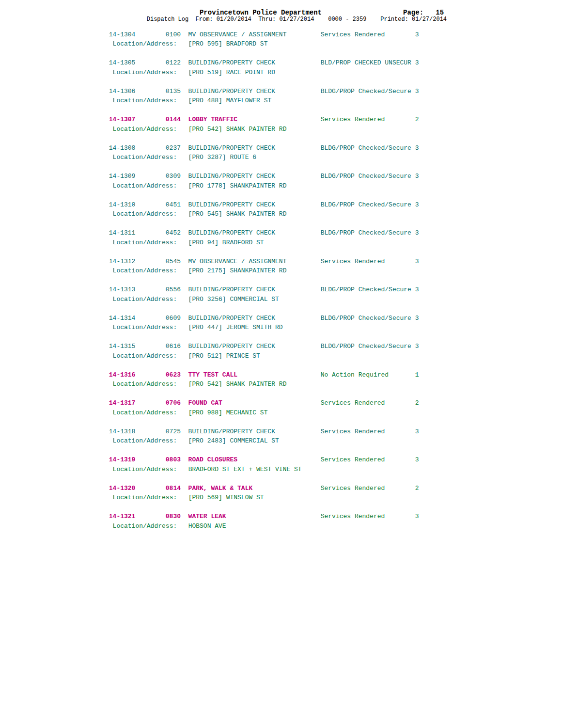Provincetown Police Department Page: 15
Dispatch Log From: 01/20/2014 Thru: 01/27/2014 0000 - 2359 Printed: 01/27/2014
14-1304        0100  MV OBSERVANCE / ASSIGNMENT         Services Rendered        3
 Location/Address:   [PRO 595] BRADFORD ST

14-1305        0122  BUILDING/PROPERTY CHECK            BLD/PROP CHECKED UNSECUR 3
 Location/Address:   [PRO 519] RACE POINT RD

14-1306        0135  BUILDING/PROPERTY CHECK            BLDG/PROP Checked/Secure 3
 Location/Address:   [PRO 488] MAYFLOWER ST

14-1307        0144  LOBBY TRAFFIC                      Services Rendered        2
 Location/Address:   [PRO 542] SHANK PAINTER RD

14-1308        0237  BUILDING/PROPERTY CHECK            BLDG/PROP Checked/Secure 3
 Location/Address:   [PRO 3287] ROUTE 6

14-1309        0309  BUILDING/PROPERTY CHECK            BLDG/PROP Checked/Secure 3
 Location/Address:   [PRO 1778] SHANKPAINTER RD

14-1310        0451  BUILDING/PROPERTY CHECK            BLDG/PROP Checked/Secure 3
 Location/Address:   [PRO 545] SHANK PAINTER RD

14-1311        0452  BUILDING/PROPERTY CHECK            BLDG/PROP Checked/Secure 3
 Location/Address:   [PRO 94] BRADFORD ST

14-1312        0545  MV OBSERVANCE / ASSIGNMENT         Services Rendered        3
 Location/Address:   [PRO 2175] SHANKPAINTER RD

14-1313        0556  BUILDING/PROPERTY CHECK            BLDG/PROP Checked/Secure 3
 Location/Address:   [PRO 3256] COMMERCIAL ST

14-1314        0609  BUILDING/PROPERTY CHECK            BLDG/PROP Checked/Secure 3
 Location/Address:   [PRO 447] JEROME SMITH RD

14-1315        0616  BUILDING/PROPERTY CHECK            BLDG/PROP Checked/Secure 3
 Location/Address:   [PRO 512] PRINCE ST

14-1316        0623  TTY TEST CALL                      No Action Required       1
 Location/Address:   [PRO 542] SHANK PAINTER RD

14-1317        0706  FOUND CAT                          Services Rendered        2
 Location/Address:   [PRO 988] MECHANIC ST

14-1318        0725  BUILDING/PROPERTY CHECK            Services Rendered        3
 Location/Address:   [PRO 2483] COMMERCIAL ST

14-1319        0803  ROAD CLOSURES                      Services Rendered        3
 Location/Address:   BRADFORD ST EXT + WEST VINE ST

14-1320        0814  PARK, WALK & TALK                  Services Rendered        2
 Location/Address:   [PRO 569] WINSLOW ST

14-1321        0830  WATER LEAK                         Services Rendered        3
 Location/Address:   HOBSON AVE